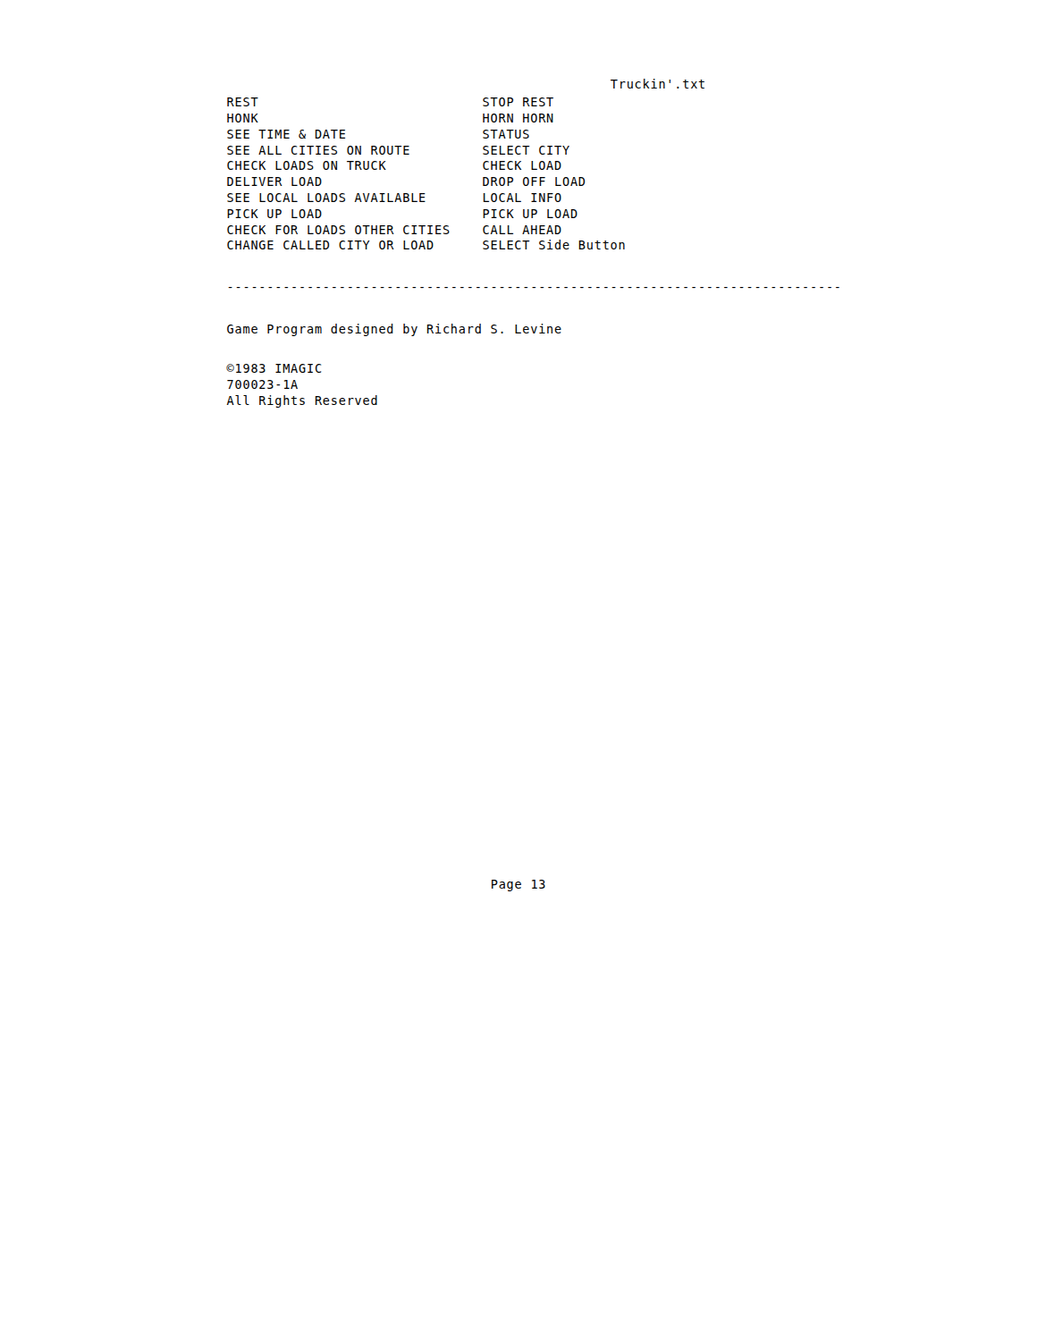Truckin'.txt
REST                            STOP REST
HONK                            HORN HORN
SEE TIME & DATE                 STATUS
SEE ALL CITIES ON ROUTE         SELECT CITY
CHECK LOADS ON TRUCK            CHECK LOAD
DELIVER LOAD                    DROP OFF LOAD
SEE LOCAL LOADS AVAILABLE       LOCAL INFO
PICK UP LOAD                    PICK UP LOAD
CHECK FOR LOADS OTHER CITIES    CALL AHEAD
CHANGE CALLED CITY OR LOAD      SELECT Side Button
-----------------------------------------------------------------------------
Game Program designed by Richard S. Levine
©1983 IMAGIC
700023-1A
All Rights Reserved
Page 13